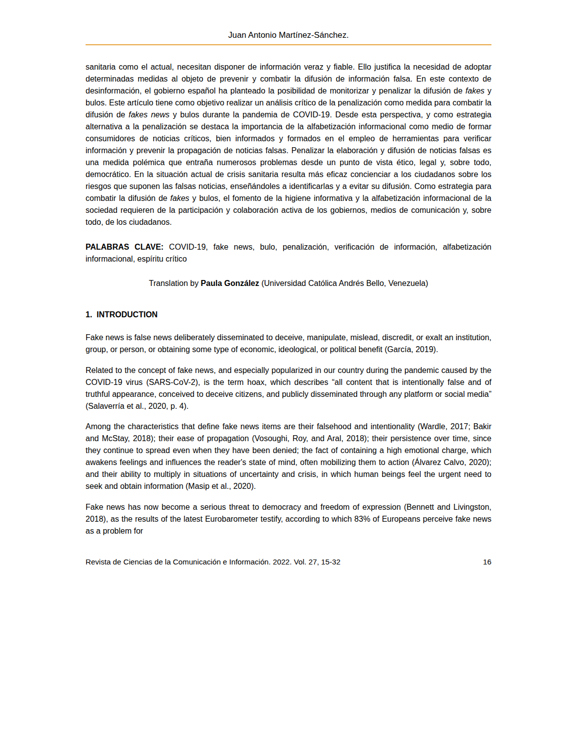Juan Antonio Martínez-Sánchez.
sanitaria como el actual, necesitan disponer de información veraz y fiable. Ello justifica la necesidad de adoptar determinadas medidas al objeto de prevenir y combatir la difusión de información falsa. En este contexto de desinformación, el gobierno español ha planteado la posibilidad de monitorizar y penalizar la difusión de fakes y bulos. Este artículo tiene como objetivo realizar un análisis crítico de la penalización como medida para combatir la difusión de fakes news y bulos durante la pandemia de COVID-19. Desde esta perspectiva, y como estrategia alternativa a la penalización se destaca la importancia de la alfabetización informacional como medio de formar consumidores de noticias críticos, bien informados y formados en el empleo de herramientas para verificar información y prevenir la propagación de noticias falsas. Penalizar la elaboración y difusión de noticias falsas es una medida polémica que entraña numerosos problemas desde un punto de vista ético, legal y, sobre todo, democrático. En la situación actual de crisis sanitaria resulta más eficaz concienciar a los ciudadanos sobre los riesgos que suponen las falsas noticias, enseñándoles a identificarlas y a evitar su difusión. Como estrategia para combatir la difusión de fakes y bulos, el fomento de la higiene informativa y la alfabetización informacional de la sociedad requieren de la participación y colaboración activa de los gobiernos, medios de comunicación y, sobre todo, de los ciudadanos.
PALABRAS CLAVE: COVID-19, fake news, bulo, penalización, verificación de información, alfabetización informacional, espíritu crítico
Translation by Paula González (Universidad Católica Andrés Bello, Venezuela)
1. INTRODUCTION
Fake news is false news deliberately disseminated to deceive, manipulate, mislead, discredit, or exalt an institution, group, or person, or obtaining some type of economic, ideological, or political benefit (García, 2019).
Related to the concept of fake news, and especially popularized in our country during the pandemic caused by the COVID-19 virus (SARS-CoV-2), is the term hoax, which describes “all content that is intentionally false and of truthful appearance, conceived to deceive citizens, and publicly disseminated through any platform or social media” (Salaverría et al., 2020, p. 4).
Among the characteristics that define fake news items are their falsehood and intentionality (Wardle, 2017; Bakir and McStay, 2018); their ease of propagation (Vosoughi, Roy, and Aral, 2018); their persistence over time, since they continue to spread even when they have been denied; the fact of containing a high emotional charge, which awakens feelings and influences the reader's state of mind, often mobilizing them to action (Álvarez Calvo, 2020); and their ability to multiply in situations of uncertainty and crisis, in which human beings feel the urgent need to seek and obtain information (Masip et al., 2020).
Fake news has now become a serious threat to democracy and freedom of expression (Bennett and Livingston, 2018), as the results of the latest Eurobarometer testify, according to which 83% of Europeans perceive fake news as a problem for
Revista de Ciencias de la Comunicación e Información. 2022. Vol. 27, 15-32 16